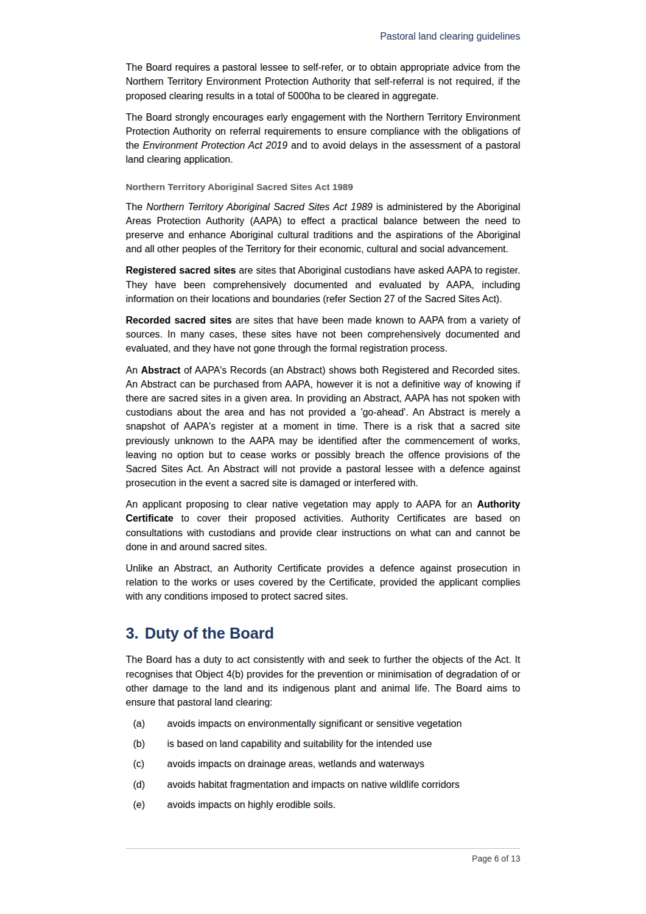Pastoral land clearing guidelines
The Board requires a pastoral lessee to self-refer, or to obtain appropriate advice from the Northern Territory Environment Protection Authority that self-referral is not required, if the proposed clearing results in a total of 5000ha to be cleared in aggregate.
The Board strongly encourages early engagement with the Northern Territory Environment Protection Authority on referral requirements to ensure compliance with the obligations of the Environment Protection Act 2019 and to avoid delays in the assessment of a pastoral land clearing application.
Northern Territory Aboriginal Sacred Sites Act 1989
The Northern Territory Aboriginal Sacred Sites Act 1989 is administered by the Aboriginal Areas Protection Authority (AAPA) to effect a practical balance between the need to preserve and enhance Aboriginal cultural traditions and the aspirations of the Aboriginal and all other peoples of the Territory for their economic, cultural and social advancement.
Registered sacred sites are sites that Aboriginal custodians have asked AAPA to register. They have been comprehensively documented and evaluated by AAPA, including information on their locations and boundaries (refer Section 27 of the Sacred Sites Act).
Recorded sacred sites are sites that have been made known to AAPA from a variety of sources. In many cases, these sites have not been comprehensively documented and evaluated, and they have not gone through the formal registration process.
An Abstract of AAPA's Records (an Abstract) shows both Registered and Recorded sites. An Abstract can be purchased from AAPA, however it is not a definitive way of knowing if there are sacred sites in a given area. In providing an Abstract, AAPA has not spoken with custodians about the area and has not provided a 'go-ahead'. An Abstract is merely a snapshot of AAPA's register at a moment in time. There is a risk that a sacred site previously unknown to the AAPA may be identified after the commencement of works, leaving no option but to cease works or possibly breach the offence provisions of the Sacred Sites Act. An Abstract will not provide a pastoral lessee with a defence against prosecution in the event a sacred site is damaged or interfered with.
An applicant proposing to clear native vegetation may apply to AAPA for an Authority Certificate to cover their proposed activities. Authority Certificates are based on consultations with custodians and provide clear instructions on what can and cannot be done in and around sacred sites.
Unlike an Abstract, an Authority Certificate provides a defence against prosecution in relation to the works or uses covered by the Certificate, provided the applicant complies with any conditions imposed to protect sacred sites.
3. Duty of the Board
The Board has a duty to act consistently with and seek to further the objects of the Act. It recognises that Object 4(b) provides for the prevention or minimisation of degradation of or other damage to the land and its indigenous plant and animal life. The Board aims to ensure that pastoral land clearing:
(a) avoids impacts on environmentally significant or sensitive vegetation
(b) is based on land capability and suitability for the intended use
(c) avoids impacts on drainage areas, wetlands and waterways
(d) avoids habitat fragmentation and impacts on native wildlife corridors
(e) avoids impacts on highly erodible soils.
Page 6 of 13